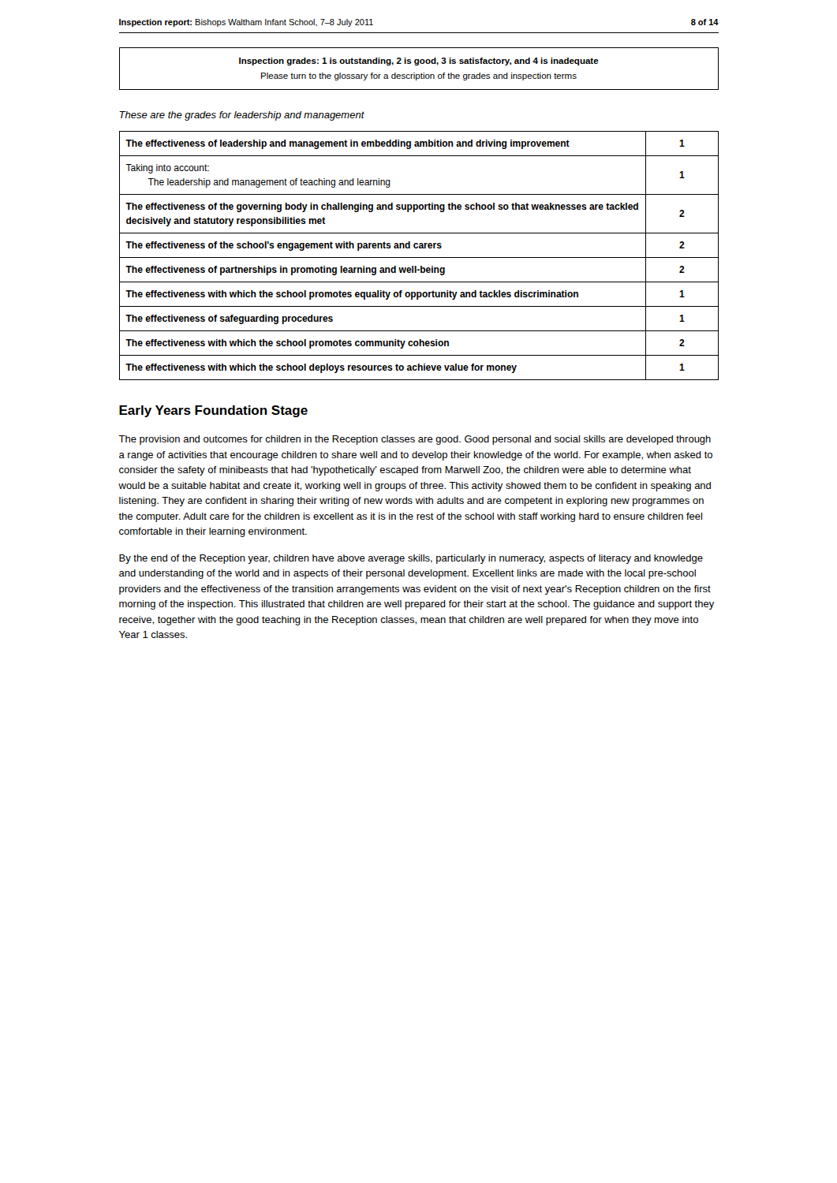Inspection report: Bishops Waltham Infant School, 7–8 July 2011
8 of 14
Inspection grades: 1 is outstanding, 2 is good, 3 is satisfactory, and 4 is inadequate
Please turn to the glossary for a description of the grades and inspection terms
These are the grades for leadership and management
| The effectiveness of leadership and management in embedding ambition and driving improvement | 1 |
| Taking into account: The leadership and management of teaching and learning | 1 |
| The effectiveness of the governing body in challenging and supporting the school so that weaknesses are tackled decisively and statutory responsibilities met | 2 |
| The effectiveness of the school's engagement with parents and carers | 2 |
| The effectiveness of partnerships in promoting learning and well-being | 2 |
| The effectiveness with which the school promotes equality of opportunity and tackles discrimination | 1 |
| The effectiveness of safeguarding procedures | 1 |
| The effectiveness with which the school promotes community cohesion | 2 |
| The effectiveness with which the school deploys resources to achieve value for money | 1 |
Early Years Foundation Stage
The provision and outcomes for children in the Reception classes are good. Good personal and social skills are developed through a range of activities that encourage children to share well and to develop their knowledge of the world. For example, when asked to consider the safety of minibeasts that had 'hypothetically' escaped from Marwell Zoo, the children were able to determine what would be a suitable habitat and create it, working well in groups of three. This activity showed them to be confident in speaking and listening. They are confident in sharing their writing of new words with adults and are competent in exploring new programmes on the computer. Adult care for the children is excellent as it is in the rest of the school with staff working hard to ensure children feel comfortable in their learning environment.
By the end of the Reception year, children have above average skills, particularly in numeracy, aspects of literacy and knowledge and understanding of the world and in aspects of their personal development. Excellent links are made with the local pre-school providers and the effectiveness of the transition arrangements was evident on the visit of next year's Reception children on the first morning of the inspection. This illustrated that children are well prepared for their start at the school. The guidance and support they receive, together with the good teaching in the Reception classes, mean that children are well prepared for when they move into Year 1 classes.